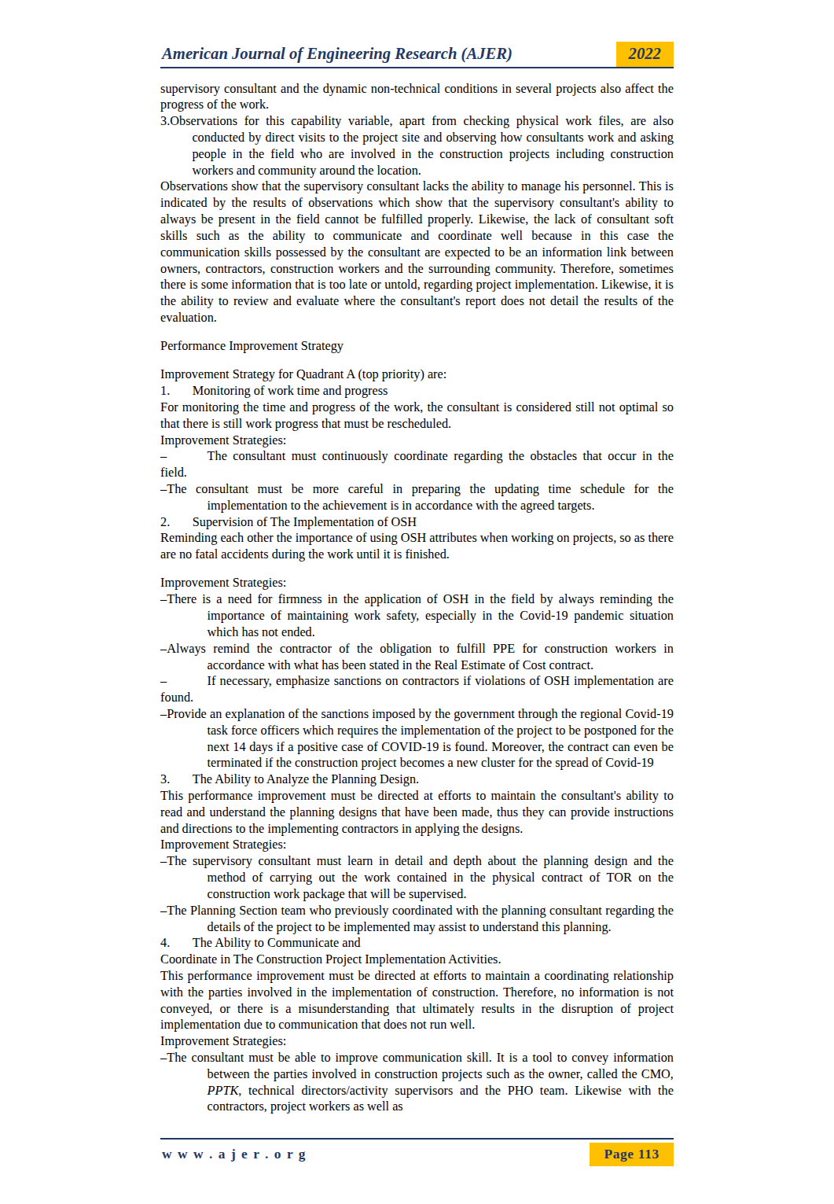American Journal of Engineering Research (AJER)
2022
supervisory consultant and the dynamic non-technical conditions in several projects also affect the progress of the work.
3. Observations for this capability variable, apart from checking physical work files, are also conducted by direct visits to the project site and observing how consultants work and asking people in the field who are involved in the construction projects including construction workers and community around the location.
Observations show that the supervisory consultant lacks the ability to manage his personnel. This is indicated by the results of observations which show that the supervisory consultant's ability to always be present in the field cannot be fulfilled properly. Likewise, the lack of consultant soft skills such as the ability to communicate and coordinate well because in this case the communication skills possessed by the consultant are expected to be an information link between owners, contractors, construction workers and the surrounding community. Therefore, sometimes there is some information that is too late or untold, regarding project implementation. Likewise, it is the ability to review and evaluate where the consultant's report does not detail the results of the evaluation.
Performance Improvement Strategy
Improvement Strategy for Quadrant A (top priority) are:
1. Monitoring of work time and progress
For monitoring the time and progress of the work, the consultant is considered still not optimal so that there is still work progress that must be rescheduled.
Improvement Strategies:
–The consultant must continuously coordinate regarding the obstacles that occur in the field.
–The consultant must be more careful in preparing the updating time schedule for the implementation to the achievement is in accordance with the agreed targets.
2. Supervision of The Implementation of OSH
Reminding each other the importance of using OSH attributes when working on projects, so as there are no fatal accidents during the work until it is finished.
Improvement Strategies:
–There is a need for firmness in the application of OSH in the field by always reminding the importance of maintaining work safety, especially in the Covid-19 pandemic situation which has not ended.
–Always remind the contractor of the obligation to fulfill PPE for construction workers in accordance with what has been stated in the Real Estimate of Cost contract.
–If necessary, emphasize sanctions on contractors if violations of OSH implementation are found.
–Provide an explanation of the sanctions imposed by the government through the regional Covid-19 task force officers which requires the implementation of the project to be postponed for the next 14 days if a positive case of COVID-19 is found. Moreover, the contract can even be terminated if the construction project becomes a new cluster for the spread of Covid-19
3. The Ability to Analyze the Planning Design.
This performance improvement must be directed at efforts to maintain the consultant's ability to read and understand the planning designs that have been made, thus they can provide instructions and directions to the implementing contractors in applying the designs.
Improvement Strategies:
–The supervisory consultant must learn in detail and depth about the planning design and the method of carrying out the work contained in the physical contract of TOR on the construction work package that will be supervised.
–The Planning Section team who previously coordinated with the planning consultant regarding the details of the project to be implemented may assist to understand this planning.
4. The Ability to Communicate and
Coordinate in The Construction Project Implementation Activities.
This performance improvement must be directed at efforts to maintain a coordinating relationship with the parties involved in the implementation of construction. Therefore, no information is not conveyed, or there is a misunderstanding that ultimately results in the disruption of project implementation due to communication that does not run well.
Improvement Strategies:
–The consultant must be able to improve communication skill. It is a tool to convey information between the parties involved in construction projects such as the owner, called the CMO, PPTK, technical directors/activity supervisors and the PHO team. Likewise with the contractors, project workers as well as
w w w . a j e r . o r g
Page 113